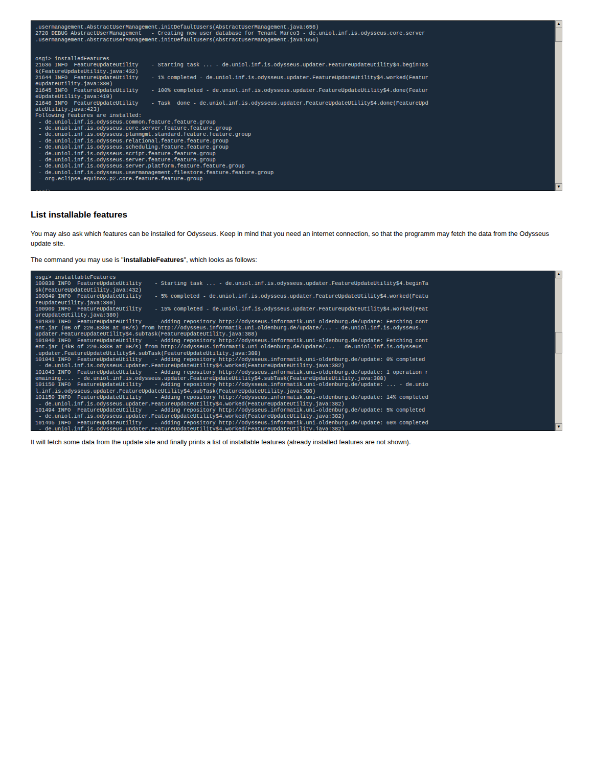.usermanagement.AbstractUserManagement.initDefaultUsers(AbstractUserManagement.java:656) 2728 DEBUG AbstractUserManagement - Creating new user database for Tenant Marco3 - de.uniol.inf.is.odysseus.core.server .usermanagement.AbstractUserManagement.initDefaultUsers(AbstractUserManagement.java:656) osgi> installedFeatures 21636 INFO FeatureUpdateUtility - Starting task ... - de.uniol.inf.is.odysseus.updater.FeatureUpdateUtility$4.beginTas k(FeatureUpdateUtility.java:432) 21644 INFO FeatureUpdateUtility - 1% completed - de.uniol.inf.is.odysseus.updater.FeatureUpdateUtility$4.worked(Featur eUpdateUtility.java:380) 21645 INFO FeatureUpdateUtility - 100% completed - de.uniol.inf.is.odysseus.updater.FeatureUpdateUtility$4.done(Featur eUpdateUtility.java:419) 21646 INFO FeatureUpdateUtility - Task done - de.uniol.inf.is.odysseus.updater.FeatureUpdateUtility$4.done(FeatureUpd ateUtility.java:423) Following features are installed: - de.uniol.inf.is.odysseus.common.feature.feature.group - de.uniol.inf.is.odysseus.core.server.feature.feature.group - de.uniol.inf.is.odysseus.planmgmt.standard.feature.feature.group - de.uniol.inf.is.odysseus.relational.feature.feature.group - de.uniol.inf.is.odysseus.scheduling.feature.feature.group - de.uniol.inf.is.odysseus.script.feature.feature.group - de.uniol.inf.is.odysseus.server.feature.feature.group - de.uniol.inf.is.odysseus.server.platform.feature.feature.group - de.uniol.inf.is.odysseus.usermanagement.filestore.feature.feature.group - org.eclipse.equinox.p2.core.feature.feature.group osgi>
▲
▼
List installable features
You may also ask which features can be installed for Odysseus. Keep in mind that you need an internet connection, so that the programm may fetch the data from the Odysseus update site.
The command you may use is "installableFeatures", which looks as follows:
osgi> installableFeatures 100838 INFO FeatureUpdateUtility - Starting task ... - de.uniol.inf.is.odysseus.updater.FeatureUpdateUtility$4.beginTa sk(FeatureUpdateUtility.java:432) 100849 INFO FeatureUpdateUtility - 5% completed - de.uniol.inf.is.odysseus.updater.FeatureUpdateUtility$4.worked(Featu reUpdateUtility.java:380) 100909 INFO FeatureUpdateUtility - 15% completed - de.uniol.inf.is.odysseus.updater.FeatureUpdateUtility$4.worked(Feat ureUpdateUtility.java:380) 101039 INFO FeatureUpdateUtility - Adding repository http://odysseus.informatik.uni-oldenburg.de/update: Fetching cont ent.jar (0B of 220.83kB at 0B/s) from http://odysseus.informatik.uni-oldenburg.de/update/... - de.uniol.inf.is.odysseus. updater.FeatureUpdateUtility$4.subTask(FeatureUpdateUtility.java:388) 101040 INFO FeatureUpdateUtility - Adding repository http://odysseus.informatik.uni-oldenburg.de/update: Fetching cont ent.jar (4kB of 220.83kB at 0B/s) from http://odysseus.informatik.uni-oldenburg.de/update/... - de.uniol.inf.is.odysseus .updater.FeatureUpdateUtility$4.subTask(FeatureUpdateUtility.java:388) 101041 INFO FeatureUpdateUtility - Adding repository http://odysseus.informatik.uni-oldenburg.de/update: 0% completed - de.uniol.inf.is.odysseus.updater.FeatureUpdateUtility$4.worked(FeatureUpdateUtility.java:382) 101043 INFO FeatureUpdateUtility - Adding repository http://odysseus.informatik.uni-oldenburg.de/update: 1 operation r emaining.... - de.uniol.inf.is.odysseus.updater.FeatureUpdateUtility$4.subTask(FeatureUpdateUtility.java:388) 101150 INFO FeatureUpdateUtility - Adding repository http://odysseus.informatik.uni-oldenburg.de/update: ... - de.unio l.inf.is.odysseus.updater.FeatureUpdateUtility$4.subTask(FeatureUpdateUtility.java:388) 101150 INFO FeatureUpdateUtility - Adding repository http://odysseus.informatik.uni-oldenburg.de/update: 14% completed - de.uniol.inf.is.odysseus.updater.FeatureUpdateUtility$4.worked(FeatureUpdateUtility.java:382) 101494 INFO FeatureUpdateUtility - Adding repository http://odysseus.informatik.uni-oldenburg.de/update: 5% completed - de.uniol.inf.is.odysseus.updater.FeatureUpdateUtility$4.worked(FeatureUpdateUtility.java:382) 101495 INFO FeatureUpdateUtility - Adding repository http://odysseus.informatik.uni-oldenburg.de/update: 60% completed - de.uniol.inf.is.odysseus.updater.FeatureUpdateUtility$4.worked(FeatureUpdateUtility.java:382) 101496 INFO FeatureUpdateUtility - Starting task ... - de.uniol.inf.is.odysseus.updater.FeatureUpdateUtility$4.beginTa sk(FeatureUpdateUtility.java:432)
▲
▼
It will fetch some data from the update site and finally prints a list of installable features (already installed features are not shown).